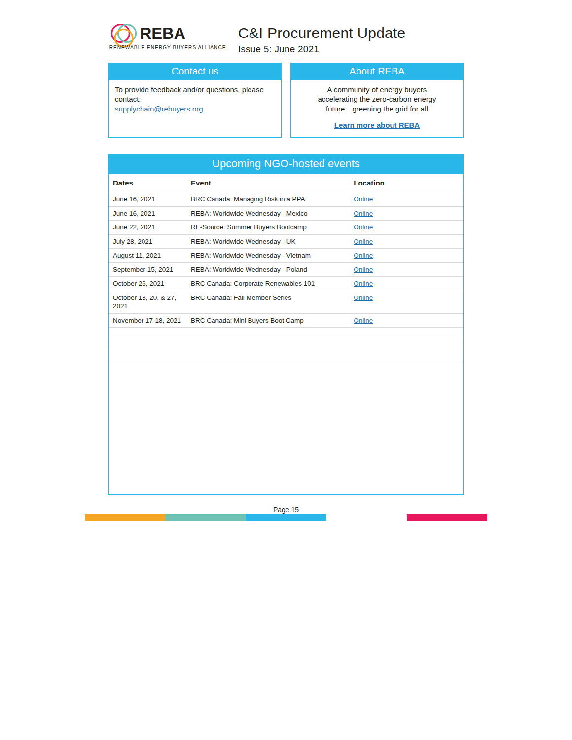REBA RENEWABLE ENERGY BUYERS ALLIANCE
C&I Procurement Update
Issue 5: June 2021
Contact us
To provide feedback and/or questions, please contact:
supplychain@rebuyers.org
About REBA
A community of energy buyers
accelerating the zero-carbon energy
future—greening the grid for all
Learn more about REBA
Upcoming NGO-hosted events
| Dates | Event | Location |
| --- | --- | --- |
| June 16, 2021 | BRC Canada: Managing Risk in a PPA | Online |
| June 16, 2021 | REBA: Worldwide Wednesday - Mexico | Online |
| June 22, 2021 | RE-Source: Summer Buyers Bootcamp | Online |
| July 28, 2021 | REBA: Worldwide Wednesday - UK | Online |
| August 11, 2021 | REBA: Worldwide Wednesday - Vietnam | Online |
| September 15, 2021 | REBA: Worldwide Wednesday - Poland | Online |
| October 26, 2021 | BRC Canada: Corporate Renewables 101 | Online |
| October 13, 20, & 27, 2021 | BRC Canada: Fall Member Series | Online |
| November 17-18, 2021 | BRC Canada: Mini Buyers Boot Camp | Online |
Page 15